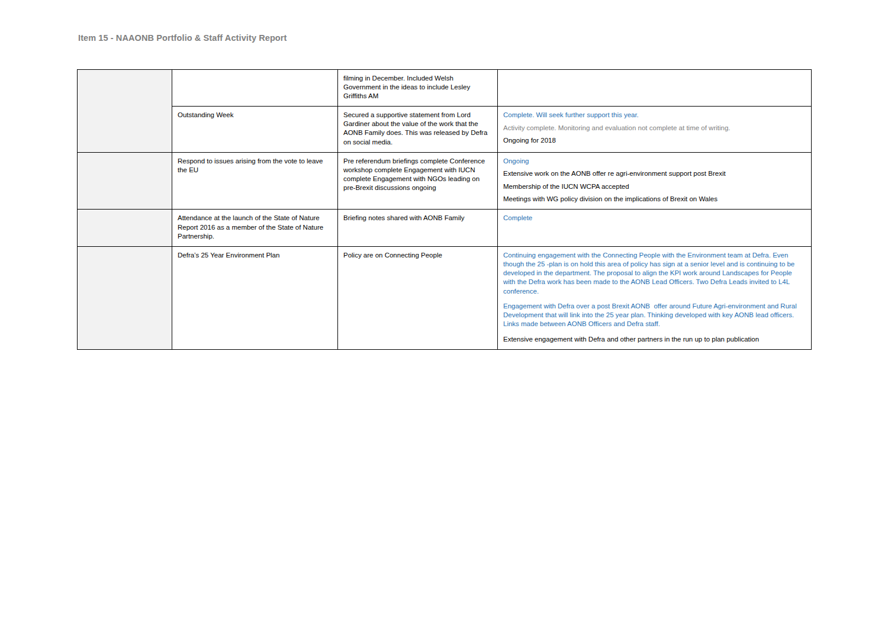Item 15 - NAAONB Portfolio & Staff Activity Report
| | | filming in December. Included Welsh Government in the ideas to include Lesley Griffiths AM | |
| Outstanding Week | Secured a supportive statement from Lord Gardiner about the value of the work that the AONB Family does. This was released by Defra on social media. | Complete. Will seek further support this year. Activity complete. Monitoring and evaluation not complete at time of writing. Ongoing for 2018 |
| | Respond to issues arising from the vote to leave the EU | Pre referendum briefings complete Conference workshop complete Engagement with IUCN complete Engagement with NGOs leading on pre-Brexit discussions ongoing | Ongoing Extensive work on the AONB offer re agri-environment support post Brexit Membership of the IUCN WCPA accepted Meetings with WG policy division on the implications of Brexit on Wales |
| | Attendance at the launch of the State of Nature Report 2016 as a member of the State of Nature Partnership. | Briefing notes shared with AONB Family | Complete |
| | Defra’s 25 Year Environment Plan | Policy are on Connecting People | Continuing engagement with the Connecting People with the Environment team at Defra. Even though the 25 -plan is on hold this area of policy has sign at a senior level and is continuing to be developed in the department. The proposal to align the KPI work around Landscapes for People with the Defra work has been made to the AONB Lead Officers. Two Defra Leads invited to L4L conference. Engagement with Defra over a post Brexit AONB offer around Future Agri-environment and Rural Development that will link into the 25 year plan. Thinking developed with key AONB lead officers. Links made between AONB Officers and Defra staff. Extensive engagement with Defra and other partners in the run up to plan publication |